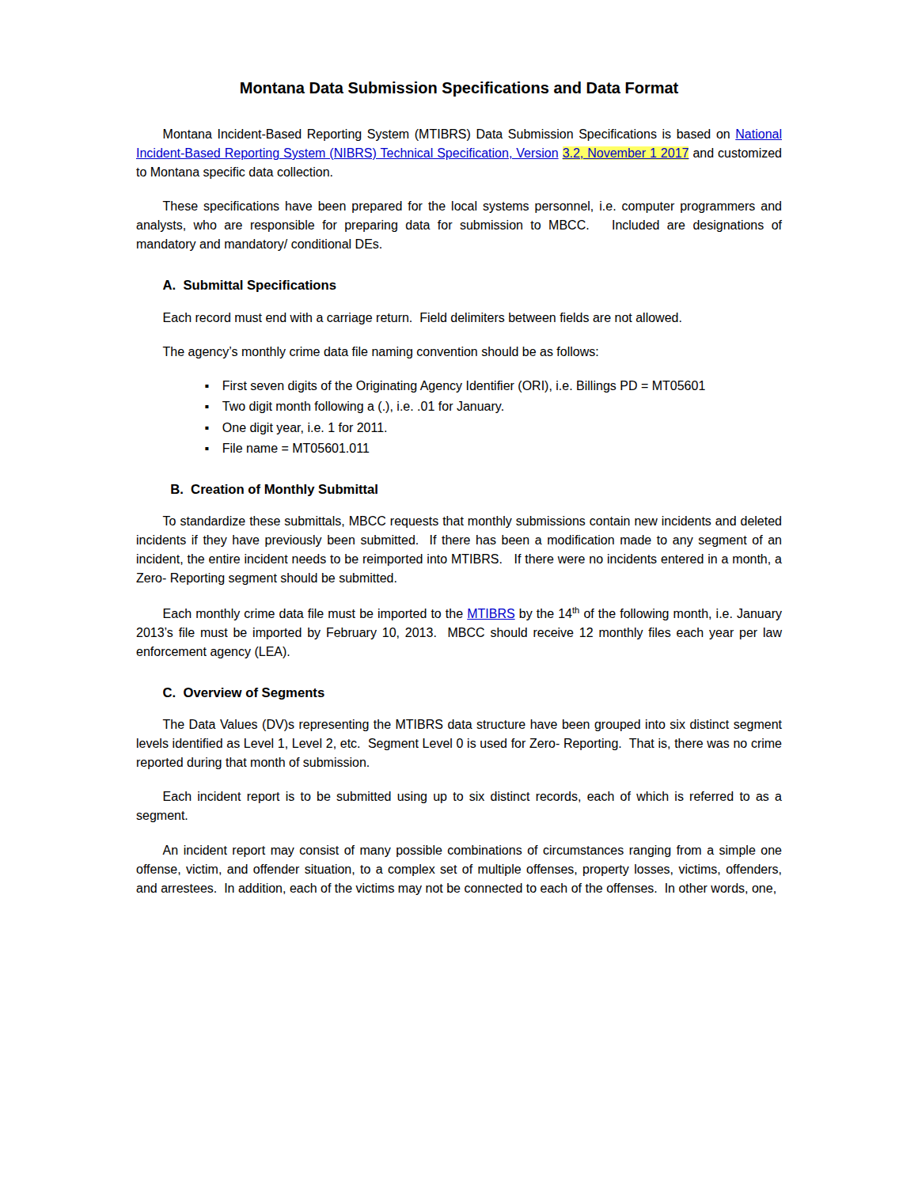Montana Data Submission Specifications and Data Format
Montana Incident-Based Reporting System (MTIBRS) Data Submission Specifications is based on National Incident-Based Reporting System (NIBRS) Technical Specification, Version 3.2, November 1 2017 and customized to Montana specific data collection.
These specifications have been prepared for the local systems personnel, i.e. computer programmers and analysts, who are responsible for preparing data for submission to MBCC. Included are designations of mandatory and mandatory/ conditional DEs.
A. Submittal Specifications
Each record must end with a carriage return. Field delimiters between fields are not allowed.
The agency’s monthly crime data file naming convention should be as follows:
First seven digits of the Originating Agency Identifier (ORI), i.e. Billings PD = MT05601
Two digit month following a (.), i.e. .01 for January.
One digit year, i.e. 1 for 2011.
File name = MT05601.011
B. Creation of Monthly Submittal
To standardize these submittals, MBCC requests that monthly submissions contain new incidents and deleted incidents if they have previously been submitted. If there has been a modification made to any segment of an incident, the entire incident needs to be reimported into MTIBRS. If there were no incidents entered in a month, a Zero- Reporting segment should be submitted.
Each monthly crime data file must be imported to the MTIBRS by the 14th of the following month, i.e. January 2013’s file must be imported by February 10, 2013. MBCC should receive 12 monthly files each year per law enforcement agency (LEA).
C. Overview of Segments
The Data Values (DV)s representing the MTIBRS data structure have been grouped into six distinct segment levels identified as Level 1, Level 2, etc. Segment Level 0 is used for Zero- Reporting. That is, there was no crime reported during that month of submission.
Each incident report is to be submitted using up to six distinct records, each of which is referred to as a segment.
An incident report may consist of many possible combinations of circumstances ranging from a simple one offense, victim, and offender situation, to a complex set of multiple offenses, property losses, victims, offenders, and arrestees. In addition, each of the victims may not be connected to each of the offenses. In other words, one,